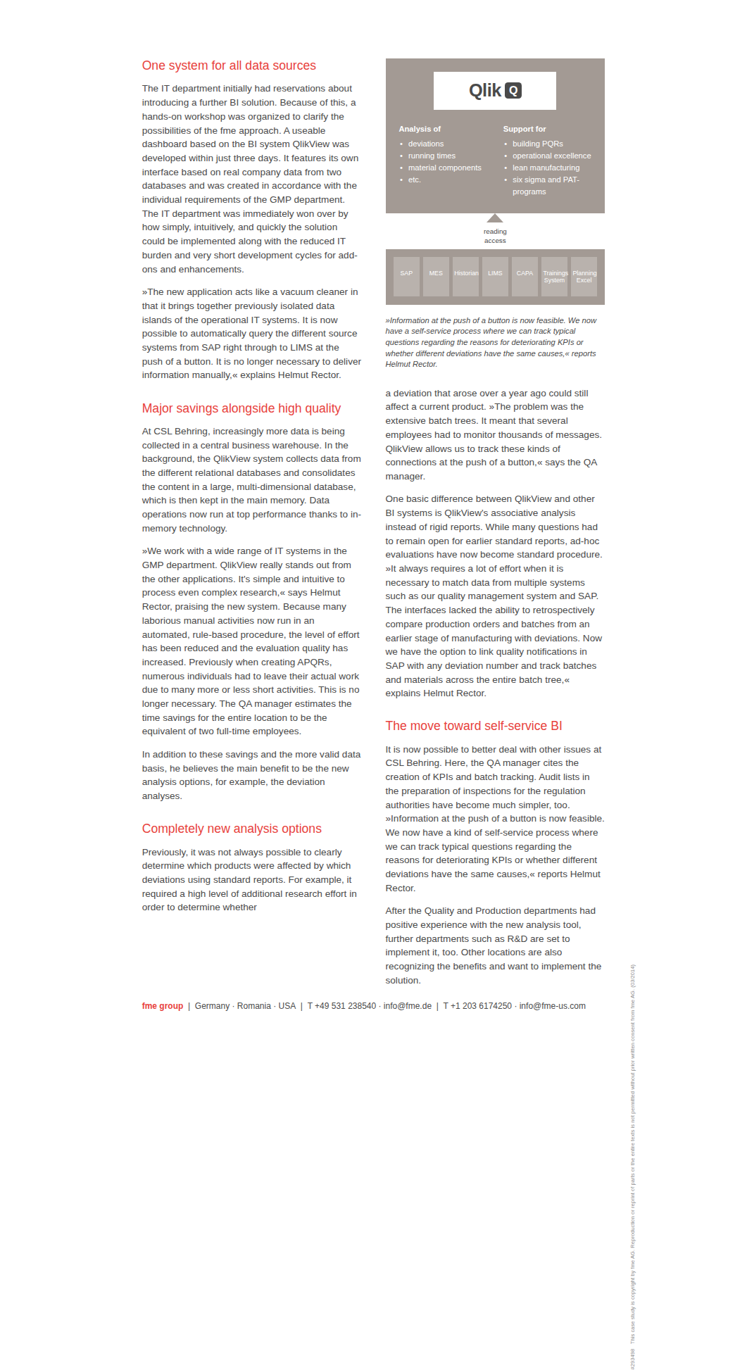One system for all data sources
The IT department initially had reservations about introducing a further BI solution. Because of this, a hands-on workshop was organized to clarify the possibilities of the fme approach. A useable dashboard based on the BI system QlikView was developed within just three days. It features its own interface based on real company data from two databases and was created in accordance with the individual requirements of the GMP department. The IT department was immediately won over by how simply, intuitively, and quickly the solution could be implemented along with the reduced IT burden and very short development cycles for add-ons and enhancements.
»The new application acts like a vacuum cleaner in that it brings together previously isolated data islands of the operational IT systems. It is now possible to automatically query the different source systems from SAP right through to LIMS at the push of a button. It is no longer necessary to deliver information manually,« explains Helmut Rector.
Major savings alongside high quality
At CSL Behring, increasingly more data is being collected in a central business warehouse. In the background, the QlikView system collects data from the different relational databases and consolidates the content in a large, multi-dimensional database, which is then kept in the main memory. Data operations now run at top performance thanks to in-memory technology.
»We work with a wide range of IT systems in the GMP department. QlikView really stands out from the other applications. It's simple and intuitive to process even complex research,« says Helmut Rector, praising the new system. Because many laborious manual activities now run in an automated, rule-based procedure, the level of effort has been reduced and the evaluation quality has increased. Previously when creating APQRs, numerous individuals had to leave their actual work due to many more or less short activities. This is no longer necessary. The QA manager estimates the time savings for the entire location to be the equivalent of two full-time employees.
In addition to these savings and the more valid data basis, he believes the main benefit to be the new analysis options, for example, the deviation analyses.
Completely new analysis options
Previously, it was not always possible to clearly determine which products were affected by which deviations using standard reports. For example, it required a high level of additional research effort in order to determine whether
Qlik Q
Analysis of
deviations
running times
material components
etc.
Support for
building PQRs
operational excellence
lean manufacturing
six sigma and PAT-programs
reading
access
SAP
MES
Historian
LIMS
CAPA
Trainings
System
Planning
Excel
»Information at the push of a button is now feasible. We now have a self-service process where we can track typical questions regarding the reasons for deteriorating KPIs or whether different deviations have the same causes,« reports Helmut Rector.
a deviation that arose over a year ago could still affect a current product. »The problem was the extensive batch trees. It meant that several employees had to monitor thousands of messages. QlikView allows us to track these kinds of connections at the push of a button,« says the QA manager.
One basic difference between QlikView and other BI systems is QlikView's associative analysis instead of rigid reports. While many questions had to remain open for earlier standard reports, ad-hoc evaluations have now become standard procedure. »It always requires a lot of effort when it is necessary to match data from multiple systems such as our quality management system and SAP. The interfaces lacked the ability to retrospectively compare production orders and batches from an earlier stage of manufacturing with deviations. Now we have the option to link quality notifications in SAP with any deviation number and track batches and materials across the entire batch tree,« explains Helmut Rector.
The move toward self-service BI
It is now possible to better deal with other issues at CSL Behring. Here, the QA manager cites the creation of KPIs and batch tracking. Audit lists in the preparation of inspections for the regulation authorities have become much simpler, too. »Information at the push of a button is now feasible. We now have a kind of self-service process where we can track typical questions regarding the reasons for deteriorating KPIs or whether different deviations have the same causes,« reports Helmut Rector.
After the Quality and Production departments had positive experience with the new analysis tool, further departments such as R&D are set to implement it, too. Other locations are also recognizing the benefits and want to implement the solution.
#293498 This case study is copyright by fme AG. Reproduction or reprint of parts or the entire texts is not permitted without prior written consent from fme AG. (03/2014)
fme group | Germany · Romania · USA | T +49 531 238540 · info@fme.de | T +1 203 6174250 · info@fme-us.com